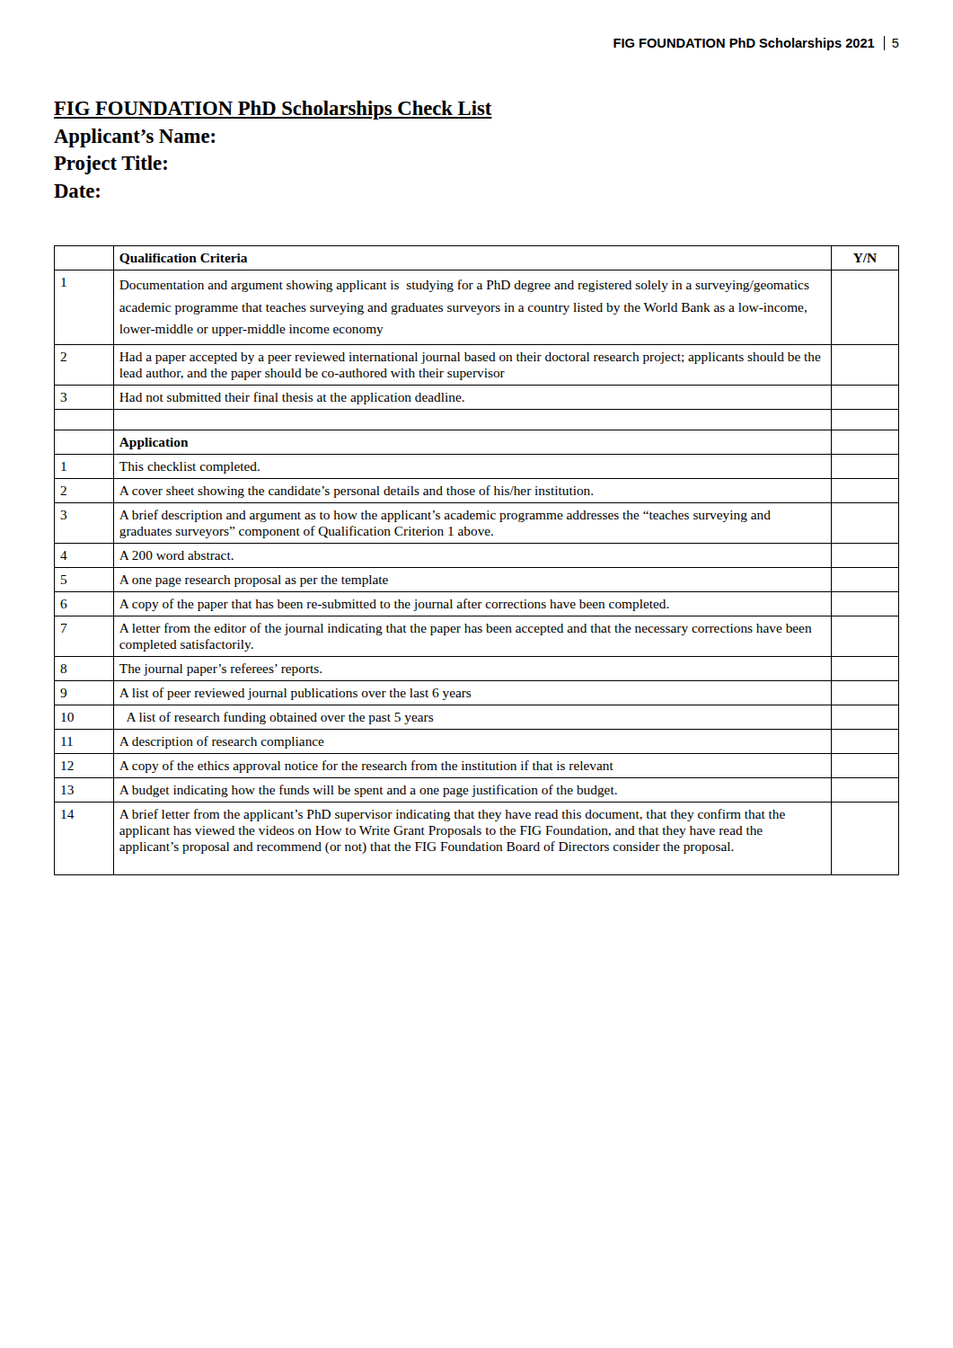FIG FOUNDATION PhD Scholarships 2021 5
FIG FOUNDATION PhD Scholarships Check List
Applicant’s Name:
Project Title:
Date:
| | Qualification Criteria | Y/N |
| --- | --- | --- |
| 1 | Documentation and argument showing applicant is studying for a PhD degree and registered solely in a surveying/geomatics academic programme that teaches surveying and graduates surveyors in a country listed by the World Bank as a low-income, lower-middle or upper-middle income economy | |
| 2 | Had a paper accepted by a peer reviewed international journal based on their doctoral research project; applicants should be the lead author, and the paper should be co-authored with their supervisor | |
| 3 | Had not submitted their final thesis at the application deadline. | |
| | Application | |
| 1 | This checklist completed. | |
| 2 | A cover sheet showing the candidate’s personal details and those of his/her institution. | |
| 3 | A brief description and argument as to how the applicant’s academic programme addresses the “teaches surveying and graduates surveyors” component of Qualification Criterion 1 above. | |
| 4 | A 200 word abstract. | |
| 5 | A one page research proposal as per the template | |
| 6 | A copy of the paper that has been re-submitted to the journal after corrections have been completed. | |
| 7 | A letter from the editor of the journal indicating that the paper has been accepted and that the necessary corrections have been completed satisfactorily. | |
| 8 | The journal paper’s referees’ reports. | |
| 9 | A list of peer reviewed journal publications over the last 6 years | |
| 10 | A list of research funding obtained over the past 5 years | |
| 11 | A description of research compliance | |
| 12 | A copy of the ethics approval notice for the research from the institution if that is relevant | |
| 13 | A budget indicating how the funds will be spent and a one page justification of the budget. | |
| 14 | A brief letter from the applicant’s PhD supervisor indicating that they have read this document, that they confirm that the applicant has viewed the videos on How to Write Grant Proposals to the FIG Foundation, and that they have read the applicant’s proposal and recommend (or not) that the FIG Foundation Board of Directors consider the proposal. | |